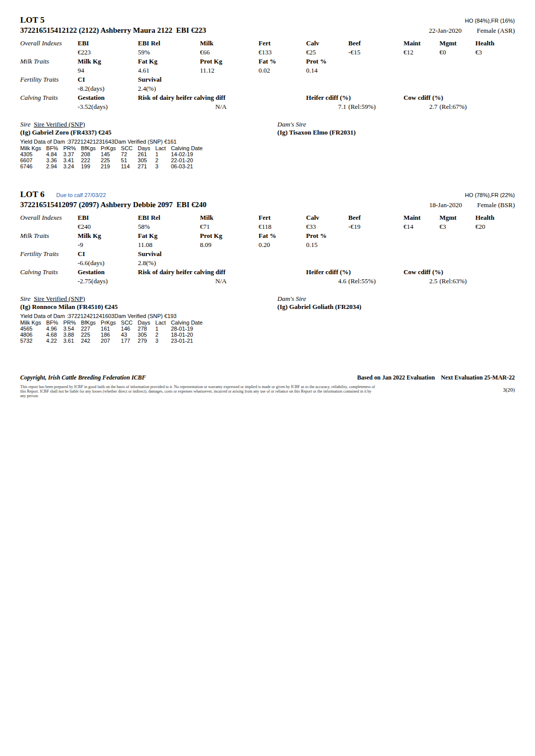LOT 5
HO (84%),FR (16%)
372216515412122 (2122) Ashberry Maura 2122 EBI €223
22-Jan-2020 Female (ASR)
| Overall Indexes | EBI | EBI Rel | Milk | Fert | Calv | Beef | Maint | Mgmt | Health |
| | €223 | 59% | €66 | €133 | €25 | -€15 | €12 | €0 | €3 |
| Milk Traits | Milk Kg | Fat Kg | Prot Kg | Fat % | Prot % | |
| | 94 | 4.61 | 11.12 | 0.02 | 0.14 | |
| Fertility Traits | CI | Survival | |
| | -8.2(days) | 2.4(%) | |
| Calving Traits | Gestation | Risk of dairy heifer calving diff | Heifer cdiff (%) | Cow cdiff (%) |
| | -3.52(days) | N/A | 7.1 | (Rel:59%) | 2.7 | (Rel:67%) |
Sire Sire Verified (SNP)
(Ig) Gabriel Zoro (FR4337) €245
Yield Data of Dam :372212421231643Dam Verified (SNP) €161
| Milk Kgs | BF% | PR% | BfKgs | PrKgs | SCC | Days | Lact | Calving Date |
| --- | --- | --- | --- | --- | --- | --- | --- | --- |
| 4305 | 4.84 | 3.37 | 208 | 145 | 72 | 261 | 1 | 14-02-19 |
| 6607 | 3.36 | 3.41 | 222 | 225 | 51 | 305 | 2 | 22-01-20 |
| 6746 | 2.94 | 3.24 | 199 | 219 | 114 | 271 | 3 | 06-03-21 |
Dam's Sire
(Ig) Tisaxon Elmo (FR2031)
LOT 6 Due to calf 27/03/22
HO (78%),FR (22%)
372216515412097 (2097) Ashberry Debbie 2097 EBI €240
18-Jan-2020 Female (BSR)
| Overall Indexes | EBI | EBI Rel | Milk | Fert | Calv | Beef | Maint | Mgmt | Health |
| | €240 | 58% | €71 | €118 | €33 | -€19 | €14 | €3 | €20 |
| Milk Traits | Milk Kg | Fat Kg | Prot Kg | Fat % | Prot % | |
| | -9 | 11.08 | 8.09 | 0.20 | 0.15 | |
| Fertility Traits | CI | Survival | |
| | -6.6(days) | 2.8(%) | |
| Calving Traits | Gestation | Risk of dairy heifer calving diff | Heifer cdiff (%) | Cow cdiff (%) |
| | -2.75(days) | N/A | 4.6 | (Rel:55%) | 2.5 | (Rel:63%) |
Sire Sire Verified (SNP)
(Ig) Ronnoco Milan (FR4510) €245
Yield Data of Dam :372212421241603Dam Verified (SNP) €193
| Milk Kgs | BF% | PR% | BfKgs | PrKgs | SCC | Days | Lact | Calving Date |
| --- | --- | --- | --- | --- | --- | --- | --- | --- |
| 4565 | 4.96 | 3.54 | 227 | 161 | 146 | 278 | 1 | 28-01-19 |
| 4806 | 4.68 | 3.88 | 225 | 186 | 43 | 305 | 2 | 18-01-20 |
| 5732 | 4.22 | 3.61 | 242 | 207 | 177 | 279 | 3 | 23-01-21 |
Dam's Sire
(Ig) Gabriel Goliath (FR2034)
Copyright, Irish Cattle Breeding Federation ICBF
Based on Jan 2022 Evaluation Next Evaluation 25-MAR-22
This report has been prepared by ICBF in good faith on the basis of information provided to it. No representation or warranty expressed or implied is made or given by ICBF as to the accuracy, reliability, completeness of this Report. ICBF shall not be liable for any losses (whether direct or indirect), damages, costs or expenses whatsoever, incurred or arising from any use of or reliance on this Report or the information contained in it by any person. 3(20)